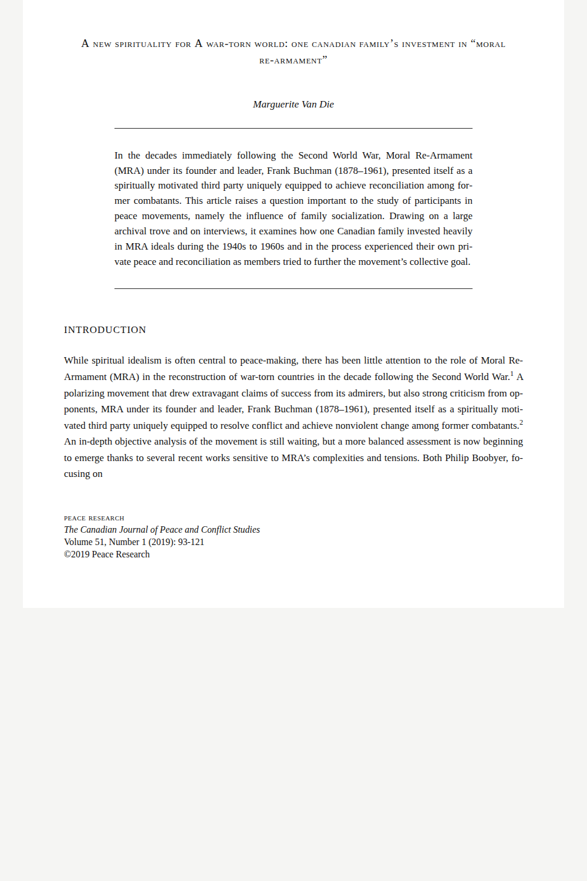A New Spirituality For A War-Torn World: One Canadian Family’s Investment in “Moral Re-armament”
Marguerite Van Die
In the decades immediately following the Second World War, Moral Re-Armament (MRA) under its founder and leader, Frank Buchman (1878–1961), presented itself as a spiritually motivated third party uniquely equipped to achieve reconciliation among former combatants. This article raises a question important to the study of participants in peace movements, namely the influence of family socialization. Drawing on a large archival trove and on interviews, it examines how one Canadian family invested heavily in MRA ideals during the 1940s to 1960s and in the process experienced their own private peace and reconciliation as members tried to further the movement’s collective goal.
INTRODUCTION
While spiritual idealism is often central to peace-making, there has been little attention to the role of Moral Re-Armament (MRA) in the reconstruction of war-torn countries in the decade following the Second World War.1 A polarizing movement that drew extravagant claims of success from its admirers, but also strong criticism from opponents, MRA under its founder and leader, Frank Buchman (1878–1961), presented itself as a spiritually motivated third party uniquely equipped to resolve conflict and achieve nonviolent change among former combatants.2 An in-depth objective analysis of the movement is still waiting, but a more balanced assessment is now beginning to emerge thanks to several recent works sensitive to MRA’s complexities and tensions. Both Philip Boobyer, focusing on
PEACE RESEARCH
The Canadian Journal of Peace and Conflict Studies
Volume 51, Number 1 (2019): 93-121
©2019 Peace Research